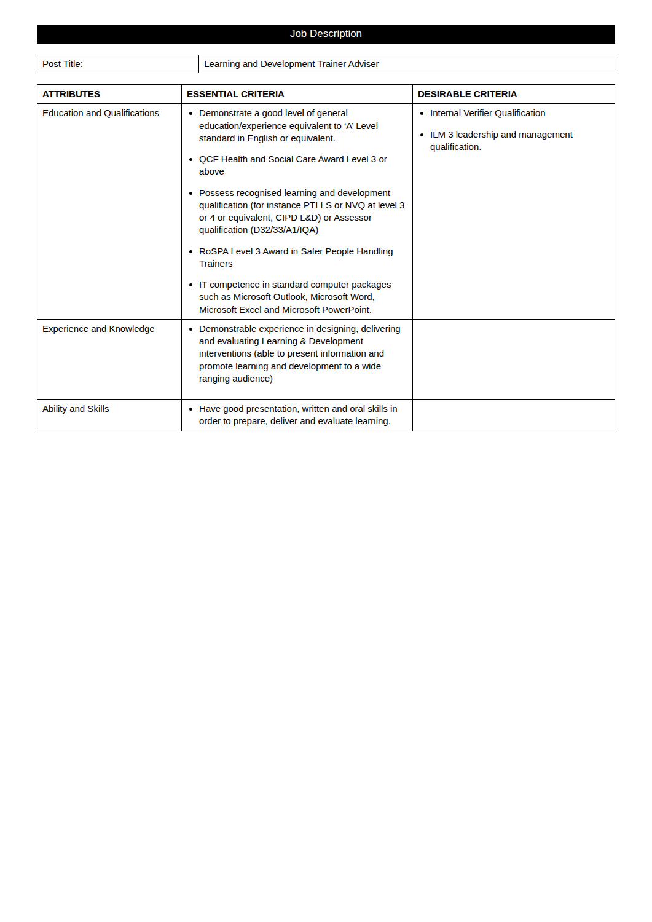Job Description
| Post Title: | Learning and Development Trainer Adviser |
| ATTRIBUTES | ESSENTIAL CRITERIA | DESIRABLE CRITERIA |
| --- | --- | --- |
| Education and Qualifications | Demonstrate a good level of general education/experience equivalent to ‘A’ Level standard in English or equivalent. QCF Health and Social Care Award Level 3 or above Possess recognised learning and development qualification (for instance PTLLS or NVQ at level 3 or 4 or equivalent, CIPD L&D) or Assessor qualification (D32/33/A1/IQA) RoSPA Level 3 Award in Safer People Handling Trainers IT competence in standard computer packages such as Microsoft Outlook, Microsoft Word, Microsoft Excel and Microsoft PowerPoint. | Internal Verifier Qualification ILM 3 leadership and management qualification. |
| Experience and Knowledge | Demonstrable experience in designing, delivering and evaluating Learning & Development interventions (able to present information and promote learning and development to a wide ranging audience) | |
| Ability and Skills | Have good presentation, written and oral skills in order to prepare, deliver and evaluate learning. | |